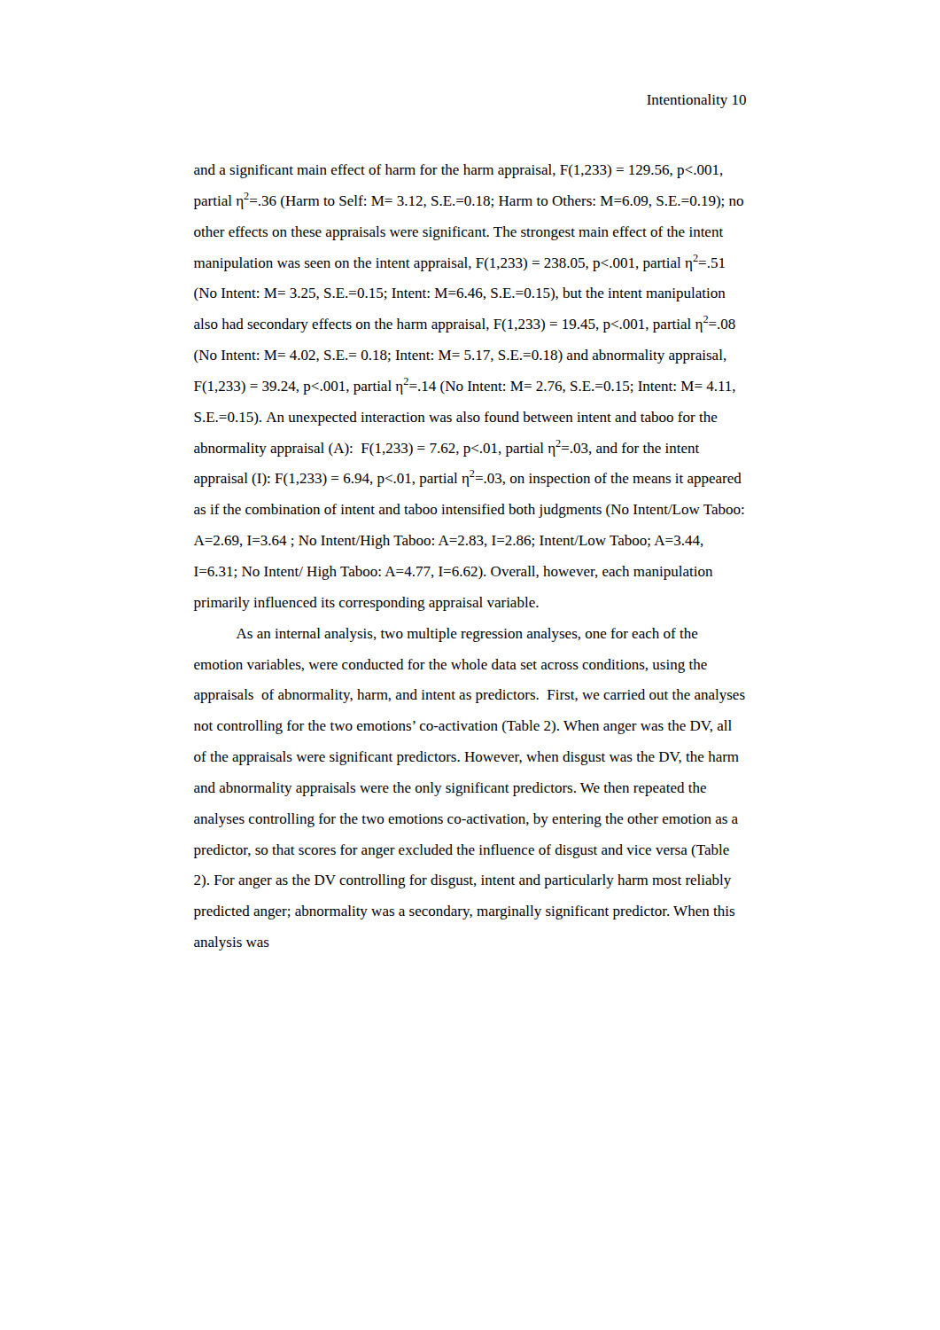Intentionality 10
and a significant main effect of harm for the harm appraisal, F(1,233) = 129.56, p<.001, partial η2=.36 (Harm to Self: M= 3.12, S.E.=0.18; Harm to Others: M=6.09, S.E.=0.19); no other effects on these appraisals were significant. The strongest main effect of the intent manipulation was seen on the intent appraisal, F(1,233) = 238.05, p<.001, partial η2=.51 (No Intent: M= 3.25, S.E.=0.15; Intent: M=6.46, S.E.=0.15), but the intent manipulation also had secondary effects on the harm appraisal, F(1,233) = 19.45, p<.001, partial η2=.08 (No Intent: M= 4.02, S.E.= 0.18; Intent: M= 5.17, S.E.=0.18) and abnormality appraisal, F(1,233) = 39.24, p<.001, partial η2=.14 (No Intent: M= 2.76, S.E.=0.15; Intent: M= 4.11, S.E.=0.15). An unexpected interaction was also found between intent and taboo for the abnormality appraisal (A): F(1,233) = 7.62, p<.01, partial η2=.03, and for the intent appraisal (I): F(1,233) = 6.94, p<.01, partial η2=.03, on inspection of the means it appeared as if the combination of intent and taboo intensified both judgments (No Intent/Low Taboo: A=2.69, I=3.64 ; No Intent/High Taboo: A=2.83, I=2.86; Intent/Low Taboo; A=3.44, I=6.31; No Intent/ High Taboo: A=4.77, I=6.62). Overall, however, each manipulation primarily influenced its corresponding appraisal variable.
As an internal analysis, two multiple regression analyses, one for each of the emotion variables, were conducted for the whole data set across conditions, using the appraisals of abnormality, harm, and intent as predictors. First, we carried out the analyses not controlling for the two emotions’ co-activation (Table 2). When anger was the DV, all of the appraisals were significant predictors. However, when disgust was the DV, the harm and abnormality appraisals were the only significant predictors. We then repeated the analyses controlling for the two emotions co-activation, by entering the other emotion as a predictor, so that scores for anger excluded the influence of disgust and vice versa (Table 2). For anger as the DV controlling for disgust, intent and particularly harm most reliably predicted anger; abnormality was a secondary, marginally significant predictor. When this analysis was